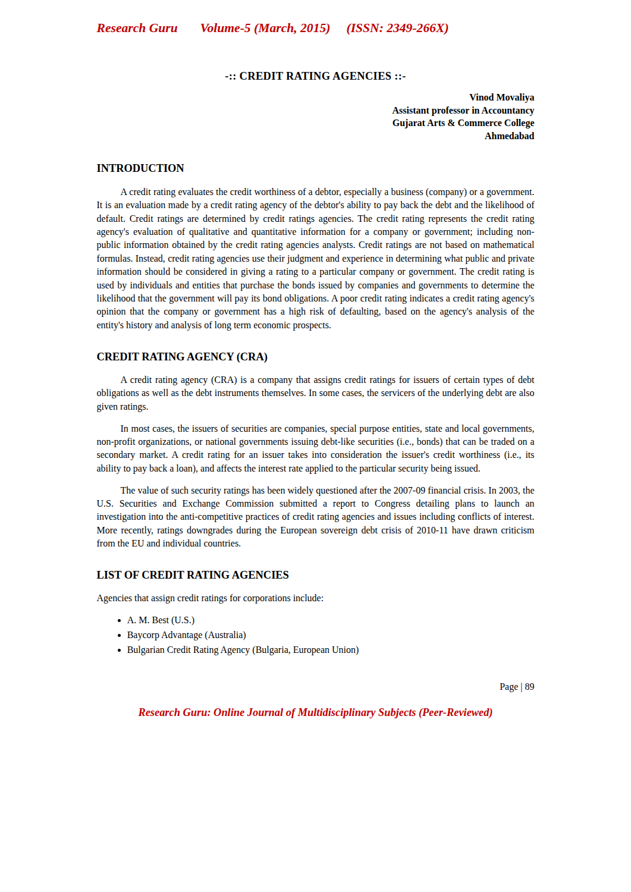Research Guru Volume-5 (March, 2015) (ISSN: 2349-266X)
-:: CREDIT RATING AGENCIES ::-
Vinod Movaliya
Assistant professor in Accountancy
Gujarat Arts & Commerce College
Ahmedabad
INTRODUCTION
A credit rating evaluates the credit worthiness of a debtor, especially a business (company) or a government. It is an evaluation made by a credit rating agency of the debtor's ability to pay back the debt and the likelihood of default. Credit ratings are determined by credit ratings agencies. The credit rating represents the credit rating agency's evaluation of qualitative and quantitative information for a company or government; including non-public information obtained by the credit rating agencies analysts. Credit ratings are not based on mathematical formulas. Instead, credit rating agencies use their judgment and experience in determining what public and private information should be considered in giving a rating to a particular company or government. The credit rating is used by individuals and entities that purchase the bonds issued by companies and governments to determine the likelihood that the government will pay its bond obligations. A poor credit rating indicates a credit rating agency's opinion that the company or government has a high risk of defaulting, based on the agency's analysis of the entity's history and analysis of long term economic prospects.
CREDIT RATING AGENCY (CRA)
A credit rating agency (CRA) is a company that assigns credit ratings for issuers of certain types of debt obligations as well as the debt instruments themselves. In some cases, the servicers of the underlying debt are also given ratings.
In most cases, the issuers of securities are companies, special purpose entities, state and local governments, non-profit organizations, or national governments issuing debt-like securities (i.e., bonds) that can be traded on a secondary market. A credit rating for an issuer takes into consideration the issuer's credit worthiness (i.e., its ability to pay back a loan), and affects the interest rate applied to the particular security being issued.
The value of such security ratings has been widely questioned after the 2007-09 financial crisis. In 2003, the U.S. Securities and Exchange Commission submitted a report to Congress detailing plans to launch an investigation into the anti-competitive practices of credit rating agencies and issues including conflicts of interest. More recently, ratings downgrades during the European sovereign debt crisis of 2010-11 have drawn criticism from the EU and individual countries.
LIST OF CREDIT RATING AGENCIES
Agencies that assign credit ratings for corporations include:
A. M. Best (U.S.)
Baycorp Advantage (Australia)
Bulgarian Credit Rating Agency (Bulgaria, European Union)
Page | 89
Research Guru: Online Journal of Multidisciplinary Subjects (Peer-Reviewed)